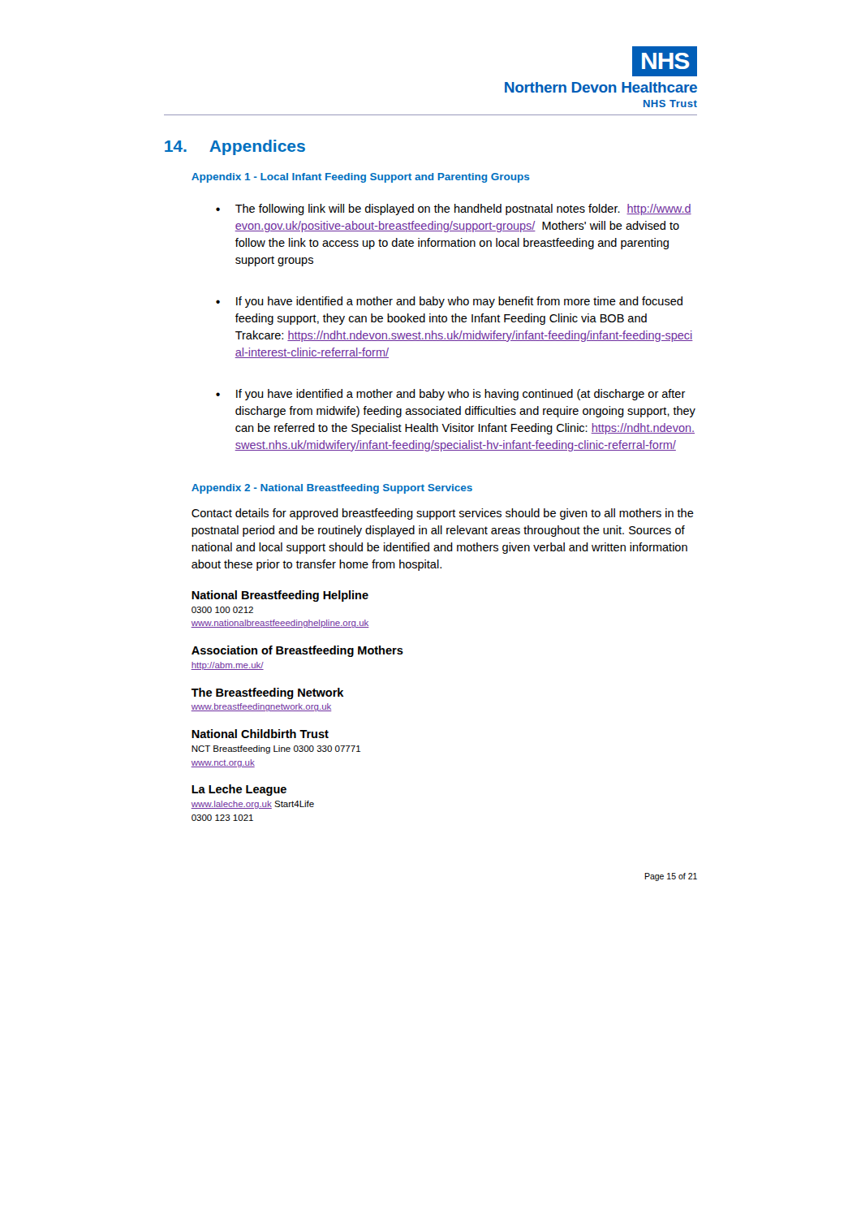NHS
Northern Devon Healthcare
NHS Trust
14. Appendices
Appendix 1 - Local Infant Feeding Support and Parenting Groups
The following link will be displayed on the handheld postnatal notes folder. http://www.devon.gov.uk/positive-about-breastfeeding/support-groups/ Mothers' will be advised to follow the link to access up to date information on local breastfeeding and parenting support groups
If you have identified a mother and baby who may benefit from more time and focused feeding support, they can be booked into the Infant Feeding Clinic via BOB and Trakcare: https://ndht.ndevon.swest.nhs.uk/midwifery/infant-feeding/infant-feeding-special-interest-clinic-referral-form/
If you have identified a mother and baby who is having continued (at discharge or after discharge from midwife) feeding associated difficulties and require ongoing support, they can be referred to the Specialist Health Visitor Infant Feeding Clinic: https://ndht.ndevon.swest.nhs.uk/midwifery/infant-feeding/specialist-hv-infant-feeding-clinic-referral-form/
Appendix 2 - National Breastfeeding Support Services
Contact details for approved breastfeeding support services should be given to all mothers in the postnatal period and be routinely displayed in all relevant areas throughout the unit. Sources of national and local support should be identified and mothers given verbal and written information about these prior to transfer home from hospital.
National Breastfeeding Helpline
0300 100 0212
www.nationalbreastfeeedinghelpline.org.uk
Association of Breastfeeding Mothers
http://abm.me.uk/
The Breastfeeding Network
www.breastfeedingnetwork.org.uk
National Childbirth Trust
NCT Breastfeeding Line 0300 330 07771
www.nct.org.uk
La Leche League
www.laleche.org.uk Start4Life
0300 123 1021
Page 15 of 21